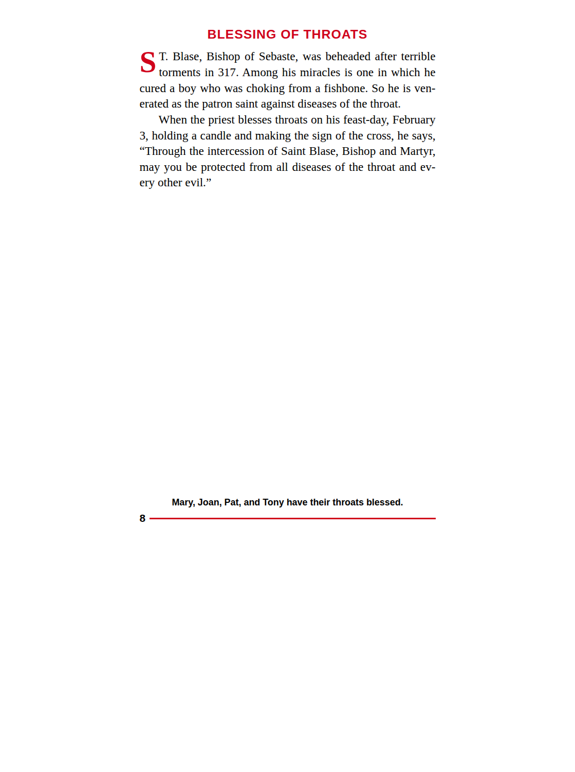Blessing of Throats
ST. Blase, Bishop of Sebaste, was beheaded after terrible torments in 317. Among his miracles is one in which he cured a boy who was choking from a fishbone. So he is venerated as the patron saint against diseases of the throat.
When the priest blesses throats on his feast-day, February 3, holding a candle and making the sign of the cross, he says, “Through the intercession of Saint Blase, Bishop and Martyr, may you be protected from all diseases of the throat and every other evil.”
Mary, Joan, Pat, and Tony have their throats blessed.
8